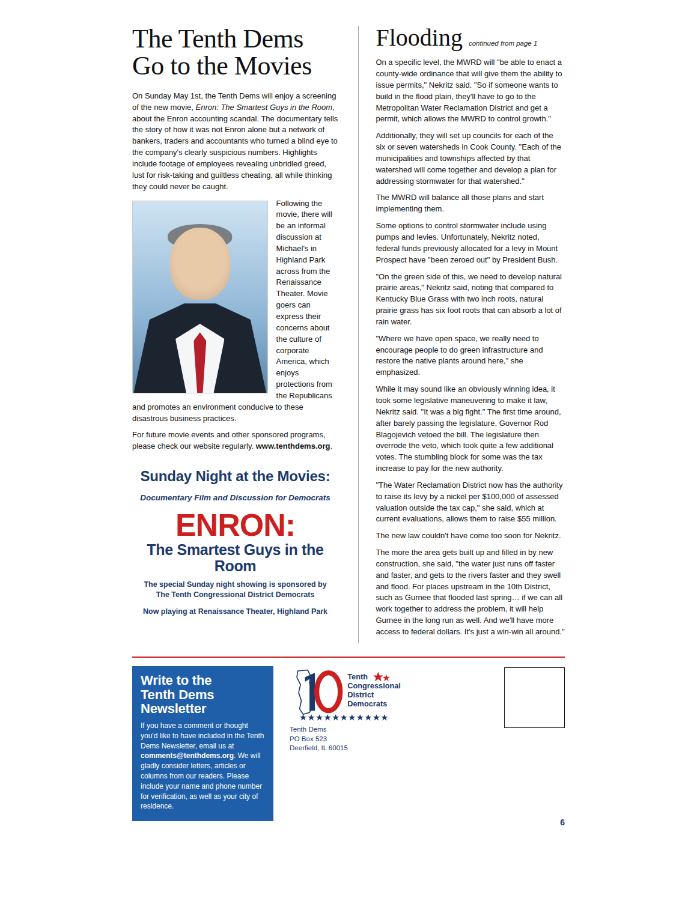The Tenth Dems
Go to the Movies
On Sunday May 1st, the Tenth Dems will enjoy a screening of the new movie, Enron: The Smartest Guys in the Room, about the Enron accounting scandal. The documentary tells the story of how it was not Enron alone but a network of bankers, traders and accountants who turned a blind eye to the company's clearly suspicious numbers. Highlights include footage of employees revealing unbridled greed, lust for risk-taking and guiltless cheating, all while thinking they could never be caught.
Following the movie, there will be an informal discussion at Michael's in Highland Park across from the Renaissance Theater. Movie goers can express their concerns about the culture of corporate America, which enjoys protections from the Republicans and promotes an environment conducive to these disastrous business practices.
For future movie events and other sponsored programs, please check our website regularly. www.tenthdems.org.
Sunday Night at the Movies:
Documentary Film and Discussion for Democrats
ENRON:
The Smartest Guys in the Room
The special Sunday night showing is sponsored by
The Tenth Congressional District Democrats
Now playing at Renaissance Theater, Highland Park
Flooding continued from page 1
On a specific level, the MWRD will "be able to enact a county-wide ordinance that will give them the ability to issue permits," Nekritz said. "So if someone wants to build in the flood plain, they'll have to go to the Metropolitan Water Reclamation District and get a permit, which allows the MWRD to control growth."
Additionally, they will set up councils for each of the six or seven watersheds in Cook County. "Each of the municipalities and townships affected by that watershed will come together and develop a plan for addressing stormwater for that watershed."
The MWRD will balance all those plans and start implementing them.
Some options to control stormwater include using pumps and levies. Unfortunately, Nekritz noted, federal funds previously allocated for a levy in Mount Prospect have "been zeroed out" by President Bush.
"On the green side of this, we need to develop natural prairie areas," Nekritz said, noting that compared to Kentucky Blue Grass with two inch roots, natural prairie grass has six foot roots that can absorb a lot of rain water.
"Where we have open space, we really need to encourage people to do green infrastructure and restore the native plants around here," she emphasized.
While it may sound like an obviously winning idea, it took some legislative maneuvering to make it law, Nekritz said. "It was a big fight." The first time around, after barely passing the legislature, Governor Rod Blagojevich vetoed the bill. The legislature then overrode the veto, which took quite a few additional votes. The stumbling block for some was the tax increase to pay for the new authority.
"The Water Reclamation District now has the authority to raise its levy by a nickel per $100,000 of assessed valuation outside the tax cap," she said, which at current evaluations, allows them to raise $55 million.
The new law couldn't have come too soon for Nekritz.
The more the area gets built up and filled in by new construction, she said, "the water just runs off faster and faster, and gets to the rivers faster and they swell and flood. For places upstream in the 10th District, such as Gurnee that flooded last spring… if we can all work together to address the problem, it will help Gurnee in the long run as well. And we'll have more access to federal dollars. It's just a win-win all around."
Write to the
Tenth Dems
Newsletter
If you have a comment or thought you'd like to have included in the Tenth Dems Newsletter, email us at comments@tenthdems.org. We will gladly consider letters, articles or columns from our readers. Please include your name and phone number for verification, as well as your city of residence.
Tenth Congressional District Democrats
Tenth Dems
PO Box 523
Deerfield, IL 60015
6